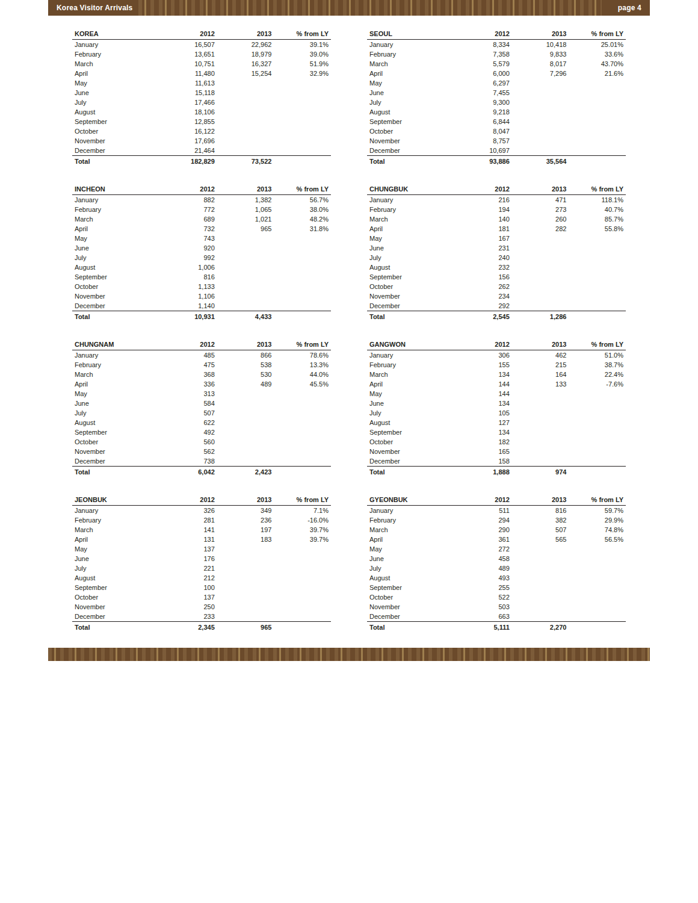Korea Visitor Arrivals
page 4
| KOREA | 2012 | 2013 | % from LY |
| --- | --- | --- | --- |
| January | 16,507 | 22,962 | 39.1% |
| February | 13,651 | 18,979 | 39.0% |
| March | 10,751 | 16,327 | 51.9% |
| April | 11,480 | 15,254 | 32.9% |
| May | 11,613 | | |
| June | 15,118 | | |
| July | 17,466 | | |
| August | 18,106 | | |
| September | 12,855 | | |
| October | 16,122 | | |
| November | 17,696 | | |
| December | 21,464 | | |
| Total | 182,829 | 73,522 | |
| SEOUL | 2012 | 2013 | % from LY |
| --- | --- | --- | --- |
| January | 8,334 | 10,418 | 25.01% |
| February | 7,358 | 9,833 | 33.6% |
| March | 5,579 | 8,017 | 43.70% |
| April | 6,000 | 7,296 | 21.6% |
| May | 6,297 | | |
| June | 7,455 | | |
| July | 9,300 | | |
| August | 9,218 | | |
| September | 6,844 | | |
| October | 8,047 | | |
| November | 8,757 | | |
| December | 10,697 | | |
| Total | 93,886 | 35,564 | |
| INCHEON | 2012 | 2013 | % from LY |
| --- | --- | --- | --- |
| January | 882 | 1,382 | 56.7% |
| February | 772 | 1,065 | 38.0% |
| March | 689 | 1,021 | 48.2% |
| April | 732 | 965 | 31.8% |
| May | 743 | | |
| June | 920 | | |
| July | 992 | | |
| August | 1,006 | | |
| September | 816 | | |
| October | 1,133 | | |
| November | 1,106 | | |
| December | 1,140 | | |
| Total | 10,931 | 4,433 | |
| CHUNGBUK | 2012 | 2013 | % from LY |
| --- | --- | --- | --- |
| January | 216 | 471 | 118.1% |
| February | 194 | 273 | 40.7% |
| March | 140 | 260 | 85.7% |
| April | 181 | 282 | 55.8% |
| May | 167 | | |
| June | 231 | | |
| July | 240 | | |
| August | 232 | | |
| September | 156 | | |
| October | 262 | | |
| November | 234 | | |
| December | 292 | | |
| Total | 2,545 | 1,286 | |
| CHUNGNAM | 2012 | 2013 | % from LY |
| --- | --- | --- | --- |
| January | 485 | 866 | 78.6% |
| February | 475 | 538 | 13.3% |
| March | 368 | 530 | 44.0% |
| April | 336 | 489 | 45.5% |
| May | 313 | | |
| June | 584 | | |
| July | 507 | | |
| August | 622 | | |
| September | 492 | | |
| October | 560 | | |
| November | 562 | | |
| December | 738 | | |
| Total | 6,042 | 2,423 | |
| GANGWON | 2012 | 2013 | % from LY |
| --- | --- | --- | --- |
| January | 306 | 462 | 51.0% |
| February | 155 | 215 | 38.7% |
| March | 134 | 164 | 22.4% |
| April | 144 | 133 | -7.6% |
| May | 144 | | |
| June | 134 | | |
| July | 105 | | |
| August | 127 | | |
| September | 134 | | |
| October | 182 | | |
| November | 165 | | |
| December | 158 | | |
| Total | 1,888 | 974 | |
| JEONBUK | 2012 | 2013 | % from LY |
| --- | --- | --- | --- |
| January | 326 | 349 | 7.1% |
| February | 281 | 236 | -16.0% |
| March | 141 | 197 | 39.7% |
| April | 131 | 183 | 39.7% |
| May | 137 | | |
| June | 176 | | |
| July | 221 | | |
| August | 212 | | |
| September | 100 | | |
| October | 137 | | |
| November | 250 | | |
| December | 233 | | |
| Total | 2,345 | 965 | |
| GYEONBUK | 2012 | 2013 | % from LY |
| --- | --- | --- | --- |
| January | 511 | 816 | 59.7% |
| February | 294 | 382 | 29.9% |
| March | 290 | 507 | 74.8% |
| April | 361 | 565 | 56.5% |
| May | 272 | | |
| June | 458 | | |
| July | 489 | | |
| August | 493 | | |
| September | 255 | | |
| October | 522 | | |
| November | 503 | | |
| December | 663 | | |
| Total | 5,111 | 2,270 | |